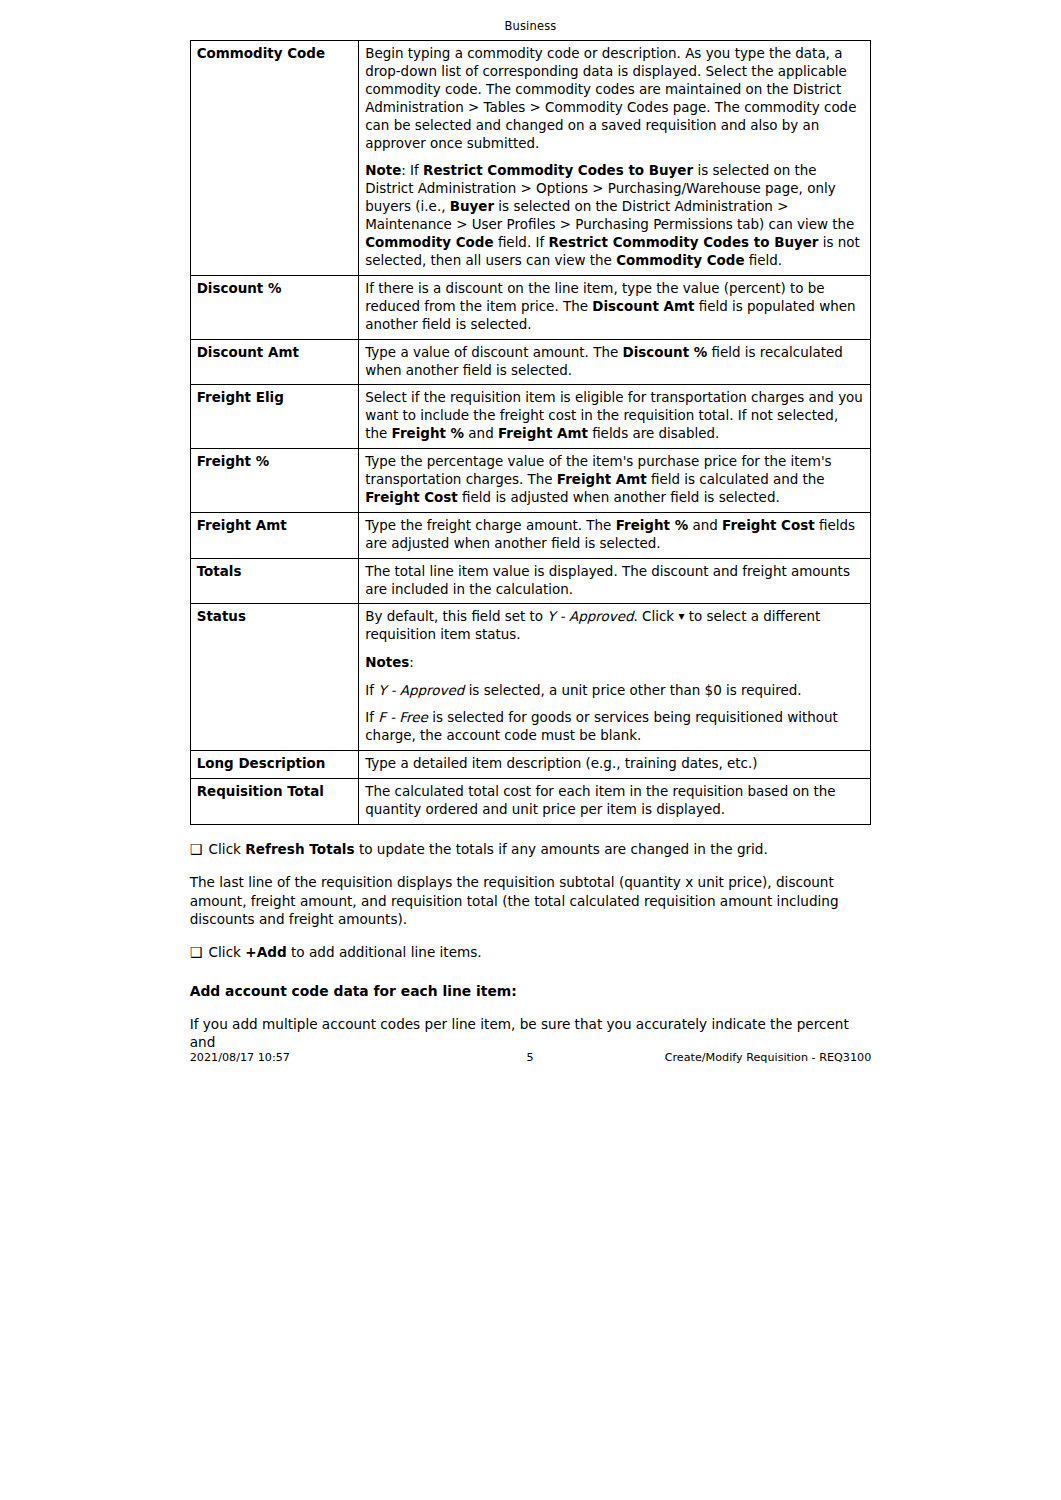Business
| Commodity Code | Begin typing a commodity code or description. As you type the data, a drop-down list of corresponding data is displayed. Select the applicable commodity code. The commodity codes are maintained on the District Administration > Tables > Commodity Codes page. The commodity code can be selected and changed on a saved requisition and also by an approver once submitted. Note : If Restrict Commodity Codes to Buyer is selected on the District Administration > Options > Purchasing/Warehouse page, only buyers (i.e., Buyer is selected on the District Administration > Maintenance > User Profiles > Purchasing Permissions tab) can view the Commodity Code field. If Restrict Commodity Codes to Buyer is not selected, then all users can view the Commodity Code field. |
| Discount % | If there is a discount on the line item, type the value (percent) to be reduced from the item price. The Discount Amt field is populated when another field is selected. |
| Discount Amt | Type a value of discount amount. The Discount % field is recalculated when another field is selected. |
| Freight Elig | Select if the requisition item is eligible for transportation charges and you want to include the freight cost in the requisition total. If not selected, the Freight % and Freight Amt fields are disabled. |
| Freight % | Type the percentage value of the item's purchase price for the item's transportation charges. The Freight Amt field is calculated and the Freight Cost field is adjusted when another field is selected. |
| Freight Amt | Type the freight charge amount. The Freight % and Freight Cost fields are adjusted when another field is selected. |
| Totals | The total line item value is displayed. The discount and freight amounts are included in the calculation. |
| Status | By default, this field set to Y - Approved . Click ▾ to select a different requisition item status. Notes : If Y - Approved is selected, a unit price other than $0 is required. If F - Free is selected for goods or services being requisitioned without charge, the account code must be blank. |
| Long Description | Type a detailed item description (e.g., training dates, etc.) |
| Requisition Total | The calculated total cost for each item in the requisition based on the quantity ordered and unit price per item is displayed. |
❑ Click Refresh Totals to update the totals if any amounts are changed in the grid.
The last line of the requisition displays the requisition subtotal (quantity x unit price), discount amount, freight amount, and requisition total (the total calculated requisition amount including discounts and freight amounts).
❑ Click +Add to add additional line items.
Add account code data for each line item:
If you add multiple account codes per line item, be sure that you accurately indicate the percent and
2021/08/17 10:57
5
Create/Modify Requisition - REQ3100